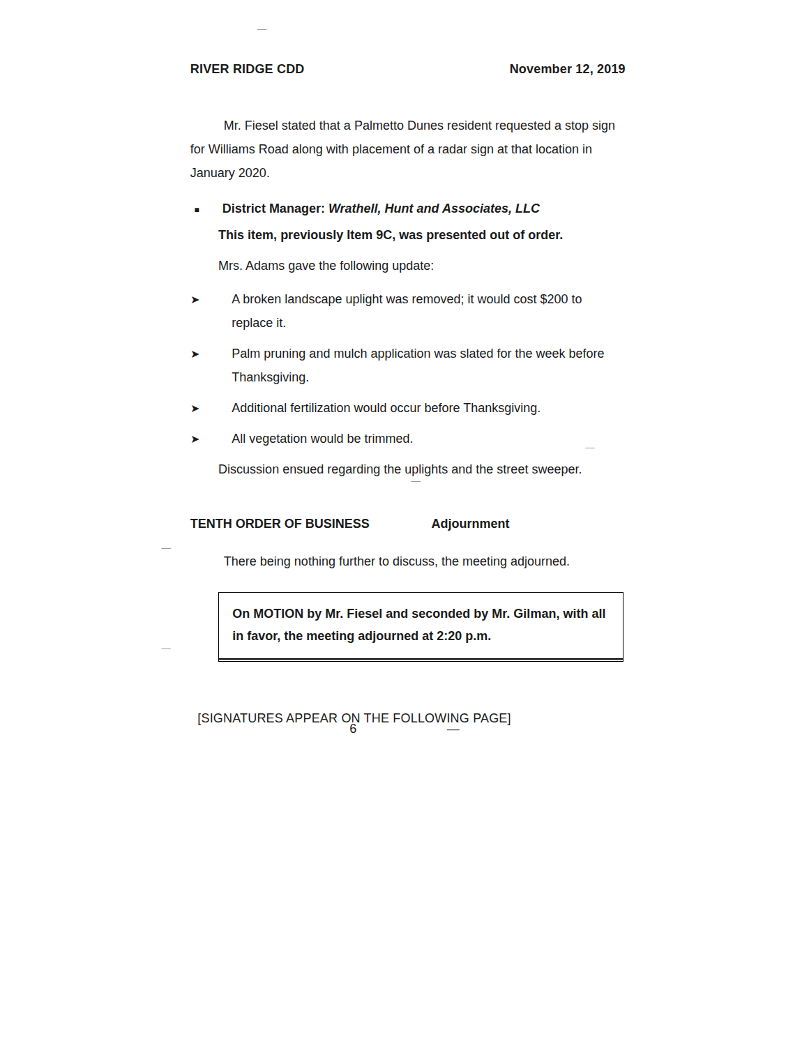—
—
—
—
—
RIVER RIDGE CDD
November 12, 2019
Mr. Fiesel stated that a Palmetto Dunes resident requested a stop sign for Williams Road along with placement of a radar sign at that location in January 2020.
■
District Manager: Wrathell, Hunt and Associates, LLC
This item, previously Item 9C, was presented out of order.
Mrs. Adams gave the following update:
➤
A broken landscape uplight was removed; it would cost $200 to replace it.
➤
Palm pruning and mulch application was slated for the week before Thanksgiving.
➤
Additional fertilization would occur before Thanksgiving.
➤
All vegetation would be trimmed.
Discussion ensued regarding the uplights and the street sweeper.
TENTH ORDER OF BUSINESS
Adjournment
There being nothing further to discuss, the meeting adjourned.
On MOTION by Mr. Fiesel and seconded by Mr. Gilman, with all in favor, the meeting adjourned at 2:20 p.m.
[SIGNATURES APPEAR ON THE FOLLOWING PAGE]
6—